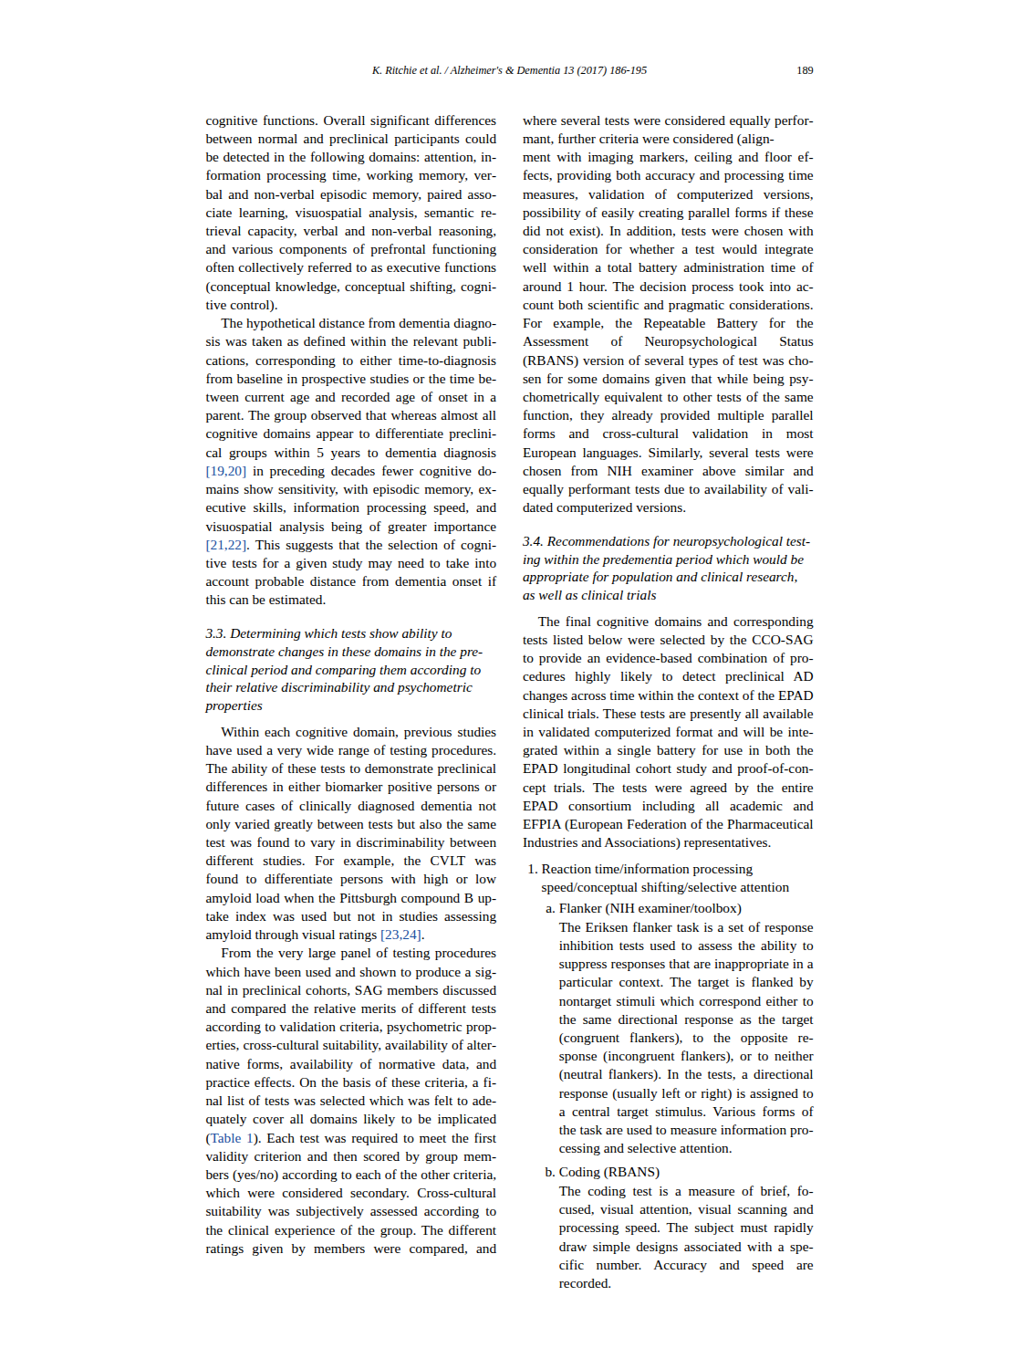K. Ritchie et al. / Alzheimer's & Dementia 13 (2017) 186-195 189
cognitive functions. Overall significant differences between normal and preclinical participants could be detected in the following domains: attention, information processing time, working memory, verbal and non-verbal episodic memory, paired associate learning, visuospatial analysis, semantic retrieval capacity, verbal and non-verbal reasoning, and various components of prefrontal functioning often collectively referred to as executive functions (conceptual knowledge, conceptual shifting, cognitive control).
The hypothetical distance from dementia diagnosis was taken as defined within the relevant publications, corresponding to either time-to-diagnosis from baseline in prospective studies or the time between current age and recorded age of onset in a parent. The group observed that whereas almost all cognitive domains appear to differentiate preclinical groups within 5 years to dementia diagnosis [19,20] in preceding decades fewer cognitive domains show sensitivity, with episodic memory, executive skills, information processing speed, and visuospatial analysis being of greater importance [21,22]. This suggests that the selection of cognitive tests for a given study may need to take into account probable distance from dementia onset if this can be estimated.
3.3. Determining which tests show ability to demonstrate changes in these domains in the preclinical period and comparing them according to their relative discriminability and psychometric properties
Within each cognitive domain, previous studies have used a very wide range of testing procedures. The ability of these tests to demonstrate preclinical differences in either biomarker positive persons or future cases of clinically diagnosed dementia not only varied greatly between tests but also the same test was found to vary in discriminability between different studies. For example, the CVLT was found to differentiate persons with high or low amyloid load when the Pittsburgh compound B uptake index was used but not in studies assessing amyloid through visual ratings [23,24].
From the very large panel of testing procedures which have been used and shown to produce a signal in preclinical cohorts, SAG members discussed and compared the relative merits of different tests according to validation criteria, psychometric properties, cross-cultural suitability, availability of alternative forms, availability of normative data, and practice effects. On the basis of these criteria, a final list of tests was selected which was felt to adequately cover all domains likely to be implicated (Table 1). Each test was required to meet the first validity criterion and then scored by group members (yes/no) according to each of the other criteria, which were considered secondary. Cross-cultural suitability was subjectively assessed according to the clinical experience of the group. The different ratings given by members were compared, and where several tests were considered equally performant, further criteria were considered (align-
ment with imaging markers, ceiling and floor effects, providing both accuracy and processing time measures, validation of computerized versions, possibility of easily creating parallel forms if these did not exist). In addition, tests were chosen with consideration for whether a test would integrate well within a total battery administration time of around 1 hour. The decision process took into account both scientific and pragmatic considerations. For example, the Repeatable Battery for the Assessment of Neuropsychological Status (RBANS) version of several types of test was chosen for some domains given that while being psychometrically equivalent to other tests of the same function, they already provided multiple parallel forms and cross-cultural validation in most European languages. Similarly, several tests were chosen from NIH examiner above similar and equally performant tests due to availability of validated computerized versions.
3.4. Recommendations for neuropsychological testing within the predementia period which would be appropriate for population and clinical research, as well as clinical trials
The final cognitive domains and corresponding tests listed below were selected by the CCO-SAG to provide an evidence-based combination of procedures highly likely to detect preclinical AD changes across time within the context of the EPAD clinical trials. These tests are presently all available in validated computerized format and will be integrated within a single battery for use in both the EPAD longitudinal cohort study and proof-of-concept trials. The tests were agreed by the entire EPAD consortium including all academic and EFPIA (European Federation of the Pharmaceutical Industries and Associations) representatives.
Reaction time/information processing speed/conceptual shifting/selective attention
Flanker (NIH examiner/toolbox) The Eriksen flanker task is a set of response inhibition tests used to assess the ability to suppress responses that are inappropriate in a particular context. The target is flanked by nontarget stimuli which correspond either to the same directional response as the target (congruent flankers), to the opposite response (incongruent flankers), or to neither (neutral flankers). In the tests, a directional response (usually left or right) is assigned to a central target stimulus. Various forms of the task are used to measure information processing and selective attention.
Coding (RBANS) The coding test is a measure of brief, focused, visual attention, visual scanning and processing speed. The subject must rapidly draw simple designs associated with a specific number. Accuracy and speed are recorded.